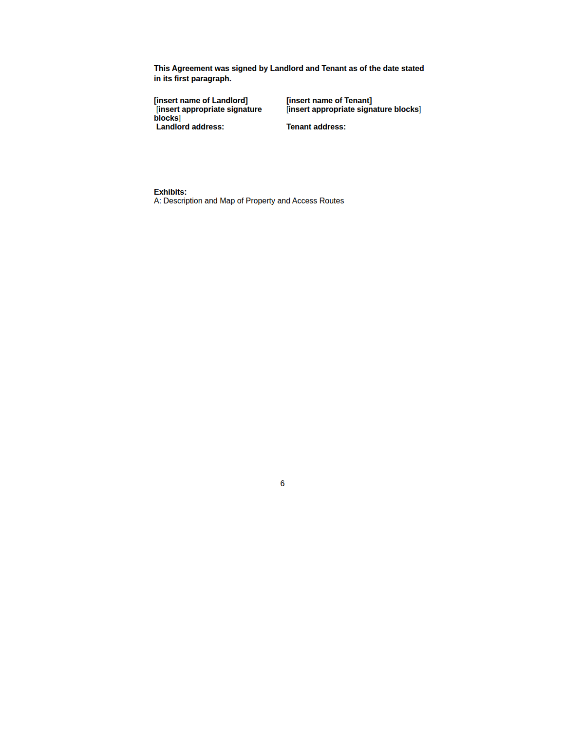This Agreement was signed by Landlord and Tenant as of the date stated in its first paragraph.
| [insert name of Landlord] | [insert name of Tenant] |
| [ insert appropriate signature blocks ] | [ insert appropriate signature blocks ] |
| Landlord address: | Tenant address: |
Exhibits:
A: Description and Map of Property and Access Routes
6